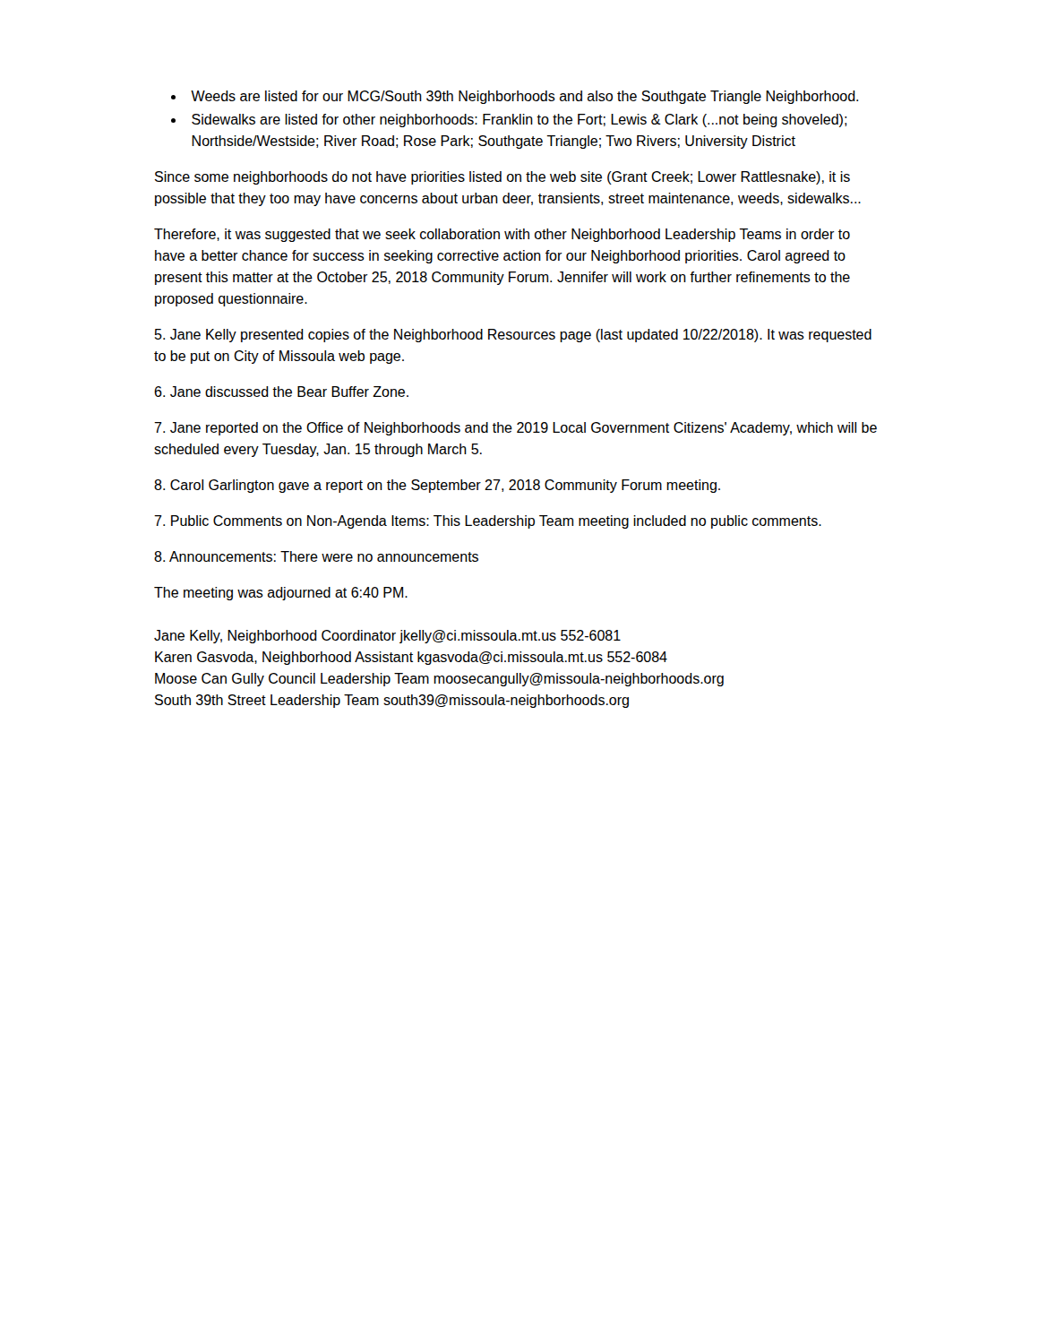Weeds are listed for our MCG/South 39th Neighborhoods and also the Southgate Triangle Neighborhood.
Sidewalks are listed for other neighborhoods: Franklin to the Fort; Lewis & Clark (...not being shoveled); Northside/Westside; River Road; Rose Park; Southgate Triangle; Two Rivers; University District
Since some neighborhoods do not have priorities listed on the web site (Grant Creek; Lower Rattlesnake), it is possible that they too may have concerns about urban deer, transients, street maintenance, weeds, sidewalks...
Therefore, it was suggested that we seek collaboration with other Neighborhood Leadership Teams in order to have a better chance for success in seeking corrective action for our Neighborhood priorities. Carol agreed to present this matter at the October 25, 2018 Community Forum. Jennifer will work on further refinements to the proposed questionnaire.
5. Jane Kelly presented copies of the Neighborhood Resources page (last updated 10/22/2018). It was requested to be put on City of Missoula web page.
6. Jane discussed the Bear Buffer Zone.
7. Jane reported on the Office of Neighborhoods and the 2019 Local Government Citizens' Academy, which will be scheduled every Tuesday, Jan. 15 through March 5.
8. Carol Garlington gave a report on the September 27, 2018 Community Forum meeting.
7. Public Comments on Non-Agenda Items: This Leadership Team meeting included no public comments.
8. Announcements: There were no announcements
The meeting was adjourned at 6:40 PM.
Jane Kelly, Neighborhood Coordinator jkelly@ci.missoula.mt.us 552-6081
Karen Gasvoda, Neighborhood Assistant kgasvoda@ci.missoula.mt.us 552-6084
Moose Can Gully Council Leadership Team moosecangully@missoula-neighborhoods.org
South 39th Street Leadership Team south39@missoula-neighborhoods.org